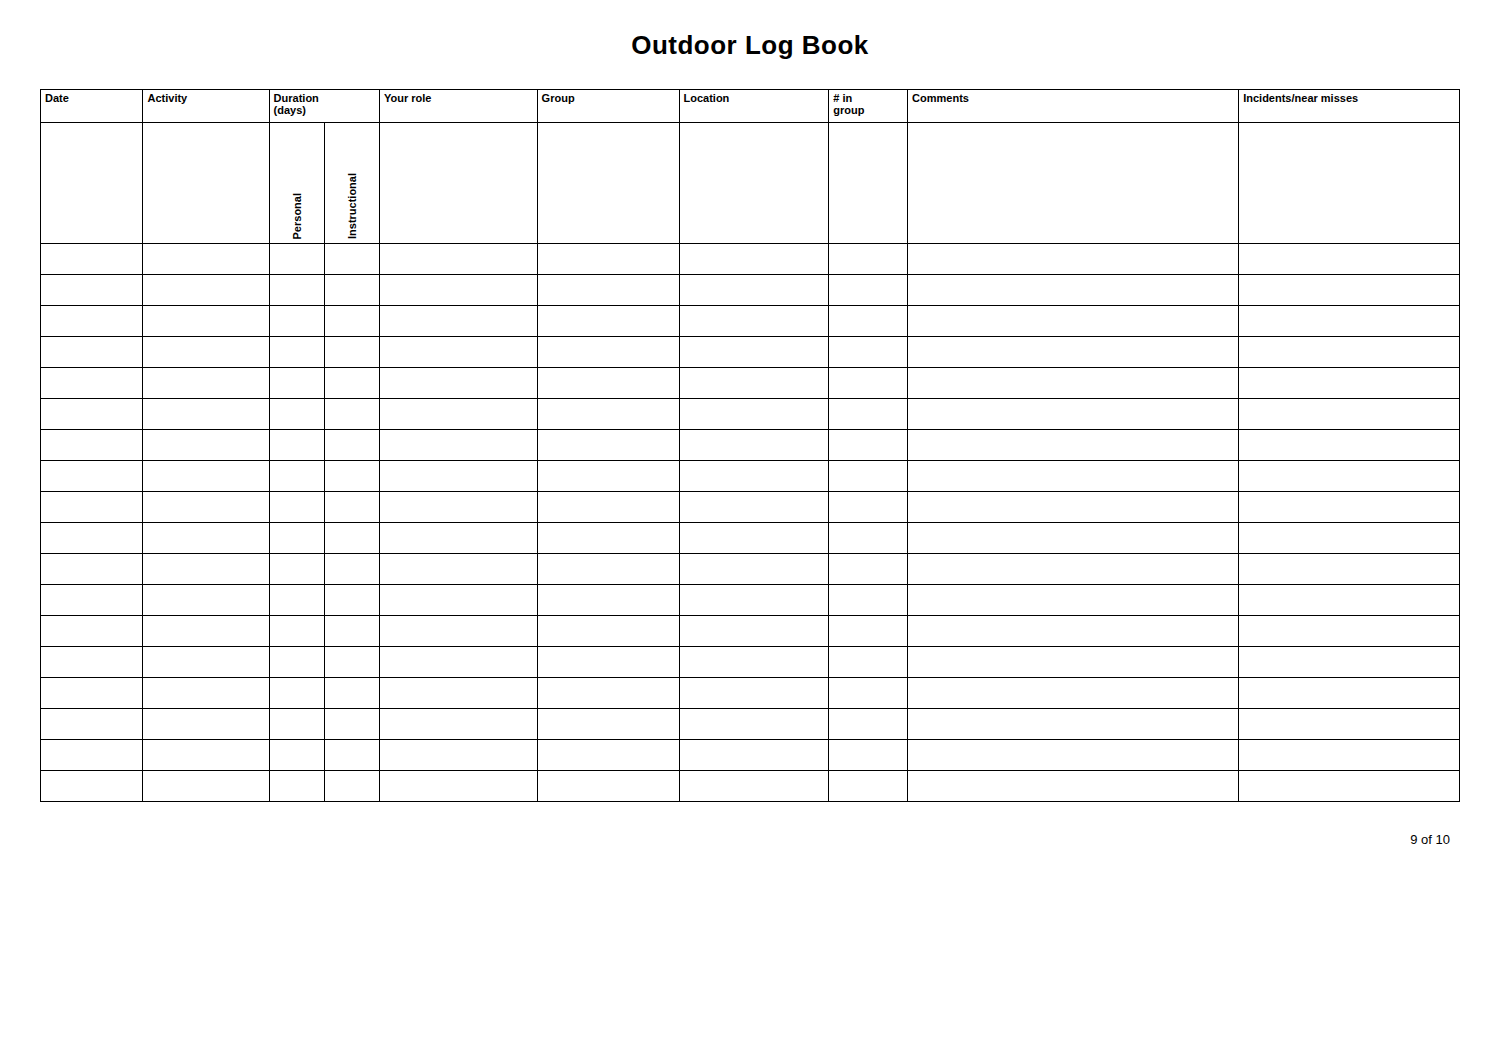Outdoor Log Book
| Date | Activity | Duration (days) | Your role | Group | Location | # in group | Comments | Incidents/near misses |
| --- | --- | --- | --- | --- | --- | --- | --- | --- |
| | | Personal | Instructional | | | | | | |
9 of 10